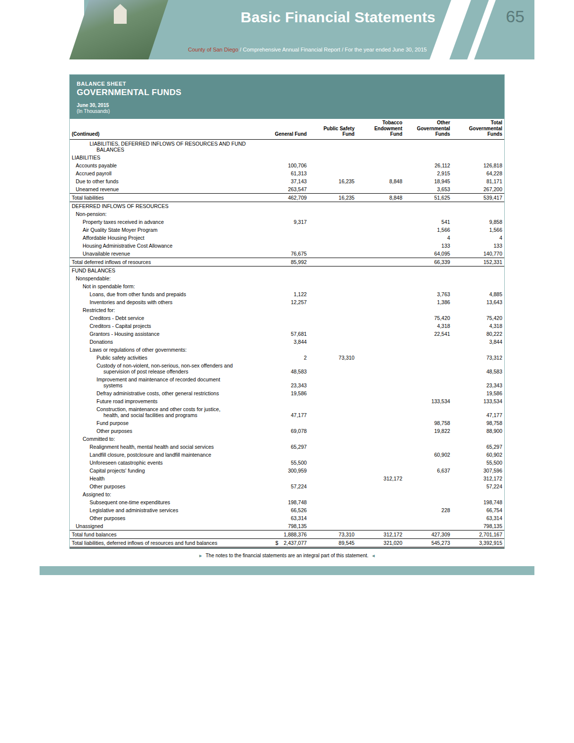Basic Financial Statements
65
County of San Diego / Comprehensive Annual Financial Report / For the year ended June 30, 2015
BALANCE SHEET
GOVERNMENTAL FUNDS
June 30, 2015
(In Thousands)
| (Continued) | General Fund | Public Safety Fund | Tobacco Endowment Fund | Other Governmental Funds | Total Governmental Funds |
| --- | --- | --- | --- | --- | --- |
| LIABILITIES, DEFERRED INFLOWS OF RESOURCES AND FUND BALANCES | | | | | |
| LIABILITIES | | | | | |
| Accounts payable | 100,706 | | | 26,112 | 126,818 |
| Accrued payroll | 61,313 | | | 2,915 | 64,228 |
| Due to other funds | 37,143 | 16,235 | 8,848 | 18,945 | 81,171 |
| Unearned revenue | 263,547 | | | 3,653 | 267,200 |
| Total liabilities | 462,709 | 16,235 | 8,848 | 51,625 | 539,417 |
| DEFERRED INFLOWS OF RESOURCES | | | | | |
| Non-pension: | | | | | |
| Property taxes received in advance | 9,317 | | | 541 | 9,858 |
| Air Quality State Moyer Program | | | | 1,566 | 1,566 |
| Affordable Housing Project | | | | 4 | 4 |
| Housing Administrative Cost Allowance | | | | 133 | 133 |
| Unavailable revenue | 76,675 | | | 64,095 | 140,770 |
| Total deferred inflows of resources | 85,992 | | | 66,339 | 152,331 |
| FUND BALANCES | | | | | |
| Nonspendable: | | | | | |
| Not in spendable form: | | | | | |
| Loans, due from other funds and prepaids | 1,122 | | | 3,763 | 4,885 |
| Inventories and deposits with others | 12,257 | | | 1,386 | 13,643 |
| Restricted for: | | | | | |
| Creditors - Debt service | | | | 75,420 | 75,420 |
| Creditors - Capital projects | | | | 4,318 | 4,318 |
| Grantors - Housing assistance | 57,681 | | | 22,541 | 80,222 |
| Donations | 3,844 | | | | 3,844 |
| Laws or regulations of other governments: | | | | | |
| Public safety activities | 2 | 73,310 | | | 73,312 |
| Custody of non-violent, non-serious, non-sex offenders and supervision of post release offenders | 48,583 | | | | 48,583 |
| Improvement and maintenance of recorded document systems | 23,343 | | | | 23,343 |
| Defray administrative costs, other general restrictions | 19,586 | | | | 19,586 |
| Future road improvements | | | | 133,534 | 133,534 |
| Construction, maintenance and other costs for justice, health, and social facilities and programs | 47,177 | | | | 47,177 |
| Fund purpose | | | | 98,758 | 98,758 |
| Other purposes | 69,078 | | | 19,822 | 88,900 |
| Committed to: | | | | | |
| Realignment health, mental health and social services | 65,297 | | | | 65,297 |
| Landfill closure, postclosure and landfill maintenance | | | | 60,902 | 60,902 |
| Unforeseen catastrophic events | 55,500 | | | | 55,500 |
| Capital projects' funding | 300,959 | | | 6,637 | 307,596 |
| Health | | | 312,172 | | 312,172 |
| Other purposes | 57,224 | | | | 57,224 |
| Assigned to: | | | | | |
| Subsequent one-time expenditures | 198,748 | | | | 198,748 |
| Legislative and administrative services | 66,526 | | | 228 | 66,754 |
| Other purposes | 63,314 | | | | 63,314 |
| Unassigned | 798,135 | | | | 798,135 |
| Total fund balances | 1,888,376 | 73,310 | 312,172 | 427,309 | 2,701,167 |
| Total liabilities, deferred inflows of resources and fund balances | $ 2,437,077 | 89,545 | 321,020 | 545,273 | 3,392,915 |
► The notes to the financial statements are an integral part of this statement. ◄